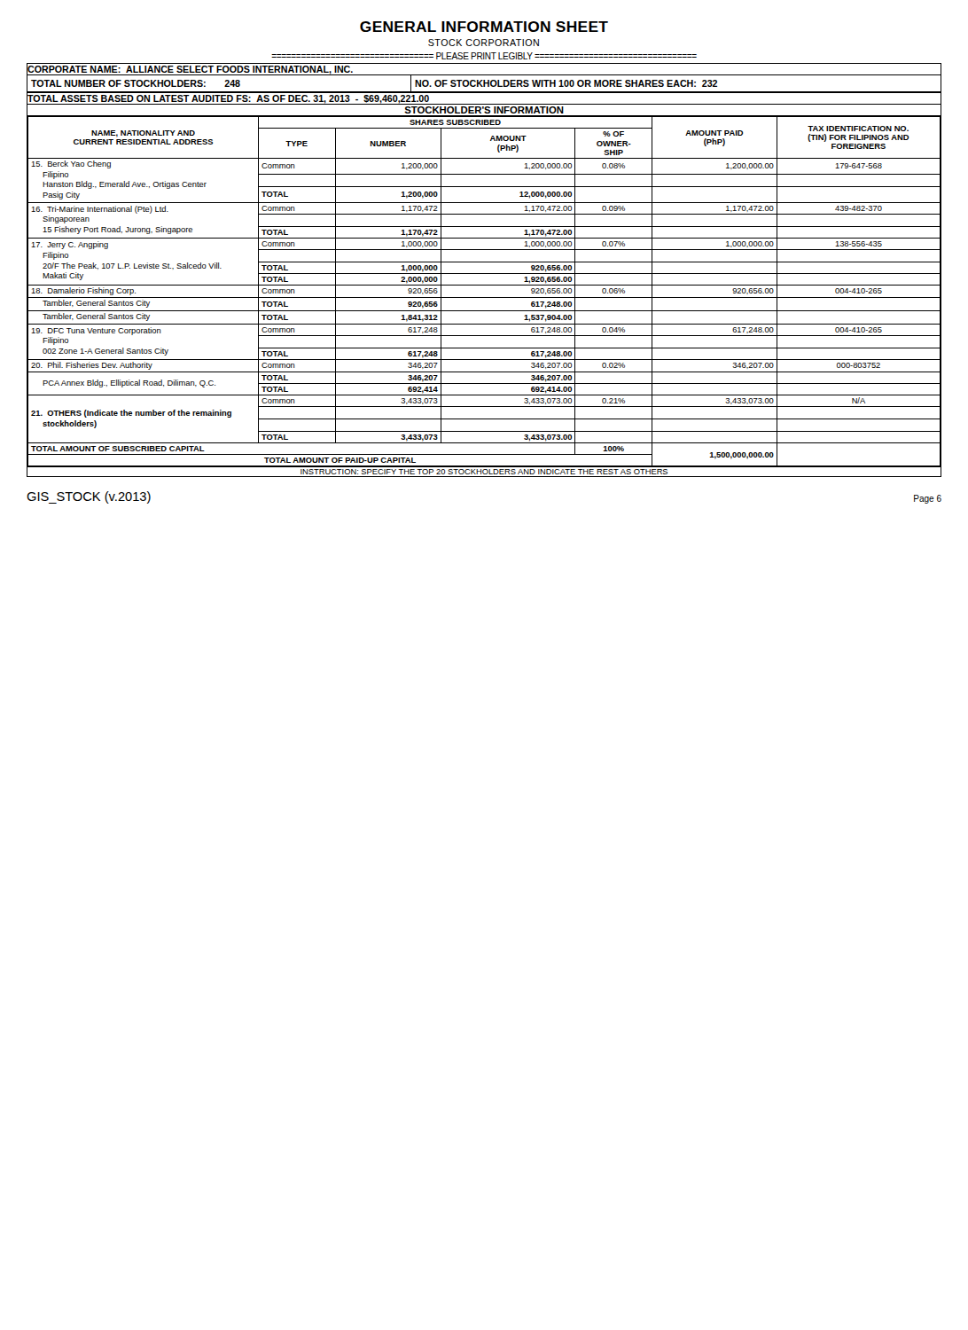GENERAL INFORMATION SHEET
STOCK CORPORATION
================================= PLEASE PRINT LEGIBLY =================================
| CORPORATE NAME: ALLIANCE SELECT FOODS INTERNATIONAL, INC. |
| / TOTAL NUMBER OF STOCKHOLDERS: 248 / NO. OF STOCKHOLDERS WITH 100 OR MORE SHARES EACH: 232 / |
| TOTAL ASSETS BASED ON LATEST AUDITED FS: AS OF DEC. 31, 2013 - $69,460,221.00 |
| STOCKHOLDER'S INFORMATION |
| / NAME, NATIONALITY AND CURRENT RESIDENTIAL ADDRESS / SHARES SUBSCRIBED / AMOUNT PAID (PhP) / TAX IDENTIFICATION NO. (TIN) FOR FILIPINOS AND FOREIGNERS / / --- / --- / --- / --- / / TYPE / NUMBER / AMOUNT (PhP) / % OF OWNER- SHIP / / 15. Berck Yao Cheng Filipino Hanston Bldg., Emerald Ave., Ortigas Center Pasig City / Common / 1,200,000 / 1,200,000.00 / 0.08% / 1,200,000.00 / 179-647-568 / / TOTAL / 1,200,000 / 12,000,000.00 / / / / / 16. Tri-Marine International (Pte) Ltd. Singaporean 15 Fishery Port Road, Jurong, Singapore / Common / 1,170,472 / 1,170,472.00 / 0.09% / 1,170,472.00 / 439-482-370 / / TOTAL / 1,170,472 / 1,170,472.00 / / / / / 17. Jerry C. Angping Filipino 20/F The Peak, 107 L.P. Leviste St., Salcedo Vill. Makati City / Common / 1,000,000 / 1,000,000.00 / 0.07% / 1,000,000.00 / 138-556-435 / / TOTAL / 1,000,000 / 920,656.00 / / / / / TOTAL / 2,000,000 / 1,920,656.00 / / / / / 18. Damalerio Fishing Corp. / Common / 920,656 / 920,656.00 / 0.06% / 920,656.00 / 004-410-265 / / Tambler, General Santos City / TOTAL / 920,656 / 617,248.00 / / / / / Tambler, General Santos City / TOTAL / 1,841,312 / 1,537,904.00 / / / / / 19. DFC Tuna Venture Corporation Filipino 002 Zone 1-A General Santos City / Common / 617,248 / 617,248.00 / 0.04% / 617,248.00 / 004-410-265 / / TOTAL / 617,248 / 617,248.00 / / / / / 20. Phil. Fisheries Dev. Authority / Common / 346,207 / 346,207.00 / 0.02% / 346,207.00 / 000-803752 / / PCA Annex Bldg., Elliptical Road, Diliman, Q.C. / TOTAL / 346,207 / 346,207.00 / / / / / TOTAL / 692,414 / 692,414.00 / / / / / 21. OTHERS (Indicate the number of the remaining stockholders) / Common / 3,433,073 / 3,433,073.00 / 0.21% / 3,433,073.00 / N/A / / TOTAL / 3,433,073 / 3,433,073.00 / / / / / TOTAL AMOUNT OF SUBSCRIBED CAPITAL / 100% / 1,500,000,000.00 / / / TOTAL AMOUNT OF PAID-UP CAPITAL / |
| INSTRUCTION: SPECIFY THE TOP 20 STOCKHOLDERS AND INDICATE THE REST AS OTHERS |
GIS_STOCK (v.2013)
Page 6